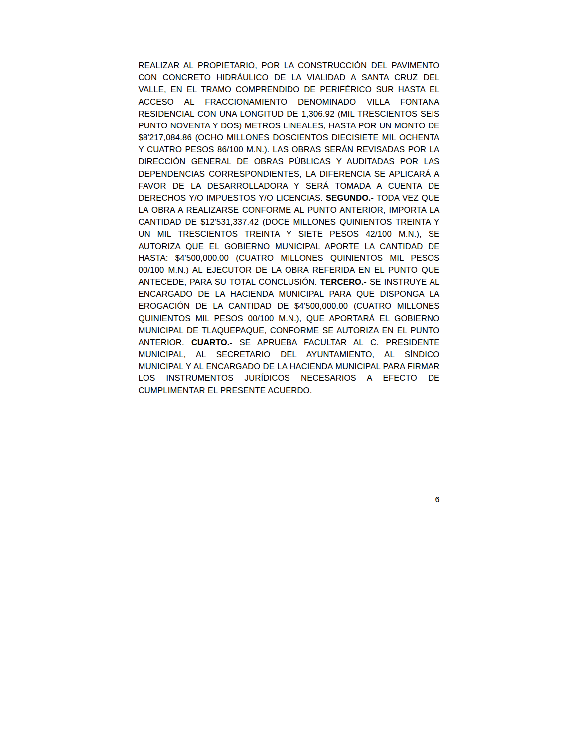REALIZAR AL PROPIETARIO, POR LA CONSTRUCCIÓN DEL PAVIMENTO CON CONCRETO HIDRÁULICO DE LA VIALIDAD A SANTA CRUZ DEL VALLE, EN EL TRAMO COMPRENDIDO DE PERIFÉRICO SUR HASTA EL ACCESO AL FRACCIONAMIENTO DENOMINADO VILLA FONTANA RESIDENCIAL CON UNA LONGITUD DE 1,306.92 (MIL TRESCIENTOS SEIS PUNTO NOVENTA Y DOS) METROS LINEALES, HASTA POR UN MONTO DE $8'217,084.86 (OCHO MILLONES DOSCIENTOS DIECISIETE MIL OCHENTA Y CUATRO PESOS 86/100 M.N.). LAS OBRAS SERÁN REVISADAS POR LA DIRECCIÓN GENERAL DE OBRAS PÚBLICAS Y AUDITADAS POR LAS DEPENDENCIAS CORRESPONDIENTES, LA DIFERENCIA SE APLICARÁ A FAVOR DE LA DESARROLLADORA Y SERÁ TOMADA A CUENTA DE DERECHOS Y/O IMPUESTOS Y/O LICENCIAS. SEGUNDO.- TODA VEZ QUE LA OBRA A REALIZARSE CONFORME AL PUNTO ANTERIOR, IMPORTA LA CANTIDAD DE $12'531,337.42 (DOCE MILLONES QUINIENTOS TREINTA Y UN MIL TRESCIENTOS TREINTA Y SIETE PESOS 42/100 M.N.), SE AUTORIZA QUE EL GOBIERNO MUNICIPAL APORTE LA CANTIDAD DE HASTA: $4'500,000.00 (CUATRO MILLONES QUINIENTOS MIL PESOS 00/100 M.N.) AL EJECUTOR DE LA OBRA REFERIDA EN EL PUNTO QUE ANTECEDE, PARA SU TOTAL CONCLUSIÓN. TERCERO.- SE INSTRUYE AL ENCARGADO DE LA HACIENDA MUNICIPAL PARA QUE DISPONGA LA EROGACIÓN DE LA CANTIDAD DE $4'500,000.00 (CUATRO MILLONES QUINIENTOS MIL PESOS 00/100 M.N.), QUE APORTARÁ EL GOBIERNO MUNICIPAL DE TLAQUEPAQUE, CONFORME SE AUTORIZA EN EL PUNTO ANTERIOR. CUARTO.- SE APRUEBA FACULTAR AL C. PRESIDENTE MUNICIPAL, AL SECRETARIO DEL AYUNTAMIENTO, AL SÍNDICO MUNICIPAL Y AL ENCARGADO DE LA HACIENDA MUNICIPAL PARA FIRMAR LOS INSTRUMENTOS JURÍDICOS NECESARIOS A EFECTO DE CUMPLIMENTAR EL PRESENTE ACUERDO.
6